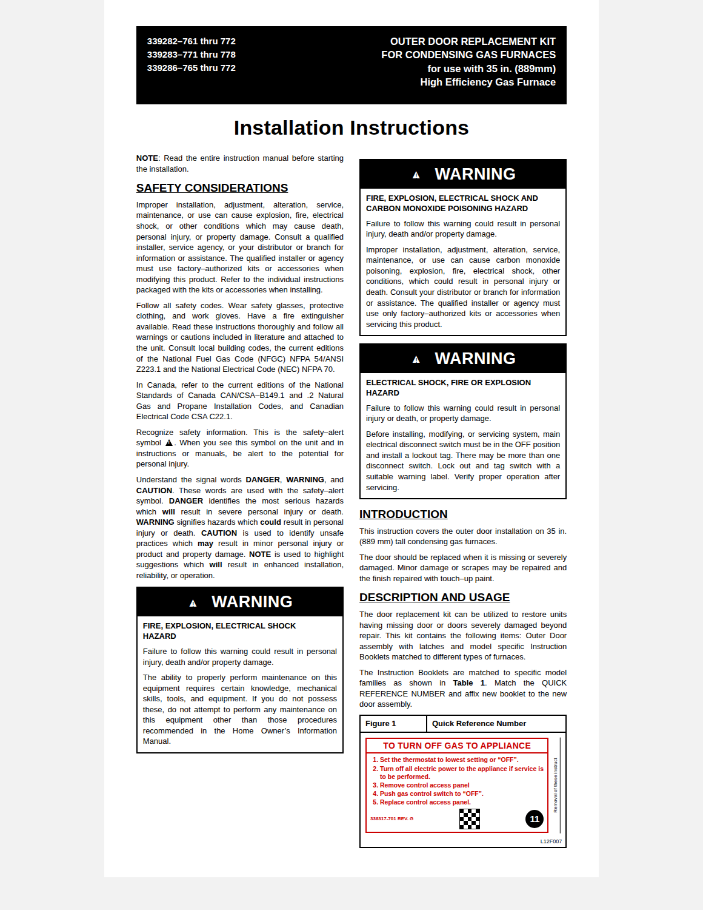339282–761 thru 772
339283–771 thru 778
339286–765 thru 772
OUTER DOOR REPLACEMENT KIT
FOR CONDENSING GAS FURNACES
for use with 35 in. (889mm)
High Efficiency Gas Furnace
Installation Instructions
NOTE: Read the entire instruction manual before starting the installation.
SAFETY CONSIDERATIONS
Improper installation, adjustment, alteration, service, maintenance, or use can cause explosion, fire, electrical shock, or other conditions which may cause death, personal injury, or property damage. Consult a qualified installer, service agency, or your distributor or branch for information or assistance. The qualified installer or agency must use factory–authorized kits or accessories when modifying this product. Refer to the individual instructions packaged with the kits or accessories when installing.
Follow all safety codes. Wear safety glasses, protective clothing, and work gloves. Have a fire extinguisher available. Read these instructions thoroughly and follow all warnings or cautions included in literature and attached to the unit. Consult local building codes, the current editions of the National Fuel Gas Code (NFGC) NFPA 54/ANSI Z223.1 and the National Electrical Code (NEC) NFPA 70.
In Canada, refer to the current editions of the National Standards of Canada CAN/CSA–B149.1 and .2 Natural Gas and Propane Installation Codes, and Canadian Electrical Code CSA C22.1.
Recognize safety information. This is the safety–alert symbol . When you see this symbol on the unit and in instructions or manuals, be alert to the potential for personal injury.
Understand the signal words DANGER, WARNING, and CAUTION. These words are used with the safety–alert symbol. DANGER identifies the most serious hazards which will result in severe personal injury or death. WARNING signifies hazards which could result in personal injury or death. CAUTION is used to identify unsafe practices which may result in minor personal injury or product and property damage. NOTE is used to highlight suggestions which will result in enhanced installation, reliability, or operation.
▲! WARNING
FIRE, EXPLOSION, ELECTRICAL SHOCK
HAZARD
Failure to follow this warning could result in personal injury, death and/or property damage.
The ability to properly perform maintenance on this equipment requires certain knowledge, mechanical skills, tools, and equipment. If you do not possess these, do not attempt to perform any maintenance on this equipment other than those procedures recommended in the Home Owner’s Information Manual.
▲! WARNING
FIRE, EXPLOSION, ELECTRICAL SHOCK AND CARBON MONOXIDE POISONING HAZARD
Failure to follow this warning could result in personal injury, death and/or property damage.
Improper installation, adjustment, alteration, service, maintenance, or use can cause carbon monoxide poisoning, explosion, fire, electrical shock, other conditions, which could result in personal injury or death. Consult your distributor or branch for information or assistance. The qualified installer or agency must use only factory–authorized kits or accessories when servicing this product.
▲! WARNING
ELECTRICAL SHOCK, FIRE OR EXPLOSION HAZARD
Failure to follow this warning could result in personal injury or death, or property damage.
Before installing, modifying, or servicing system, main electrical disconnect switch must be in the OFF position and install a lockout tag. There may be more than one disconnect switch. Lock out and tag switch with a suitable warning label. Verify proper operation after servicing.
INTRODUCTION
This instruction covers the outer door installation on 35 in. (889 mm) tall condensing gas furnaces.
The door should be replaced when it is missing or severely damaged. Minor damage or scrapes may be repaired and the finish repaired with touch–up paint.
DESCRIPTION AND USAGE
The door replacement kit can be utilized to restore units having missing door or doors severely damaged beyond repair. This kit contains the following items: Outer Door assembly with latches and model specific Instruction Booklets matched to different types of furnaces.
The Instruction Booklets are matched to specific model families as shown in Table 1. Match the QUICK REFERENCE NUMBER and affix new booklet to the new door assembly.
Figure 1
Quick Reference Number
TO TURN OFF GAS TO APPLIANCE
Set the thermostat to lowest setting or “OFF”.
Turn off all electric power to the appliance if service is to be performed.
Remove control access panel
Push gas control switch to “OFF”.
Replace control access panel.
338317-701 REV. G
11
Removal of these instruct
L12F007